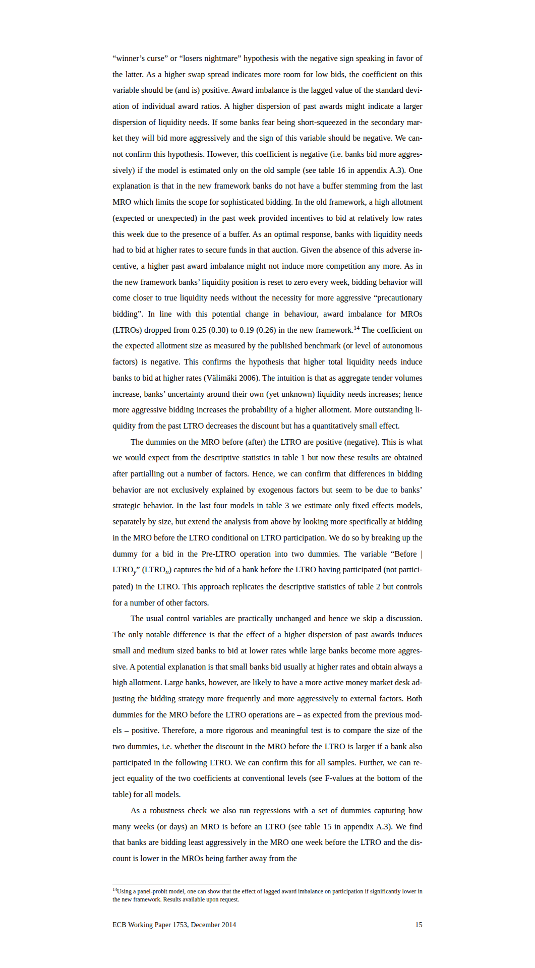“winner’s curse” or “losers nightmare” hypothesis with the negative sign speaking in favor of the latter. As a higher swap spread indicates more room for low bids, the coefficient on this variable should be (and is) positive. Award imbalance is the lagged value of the standard deviation of individual award ratios. A higher dispersion of past awards might indicate a larger dispersion of liquidity needs. If some banks fear being short-squeezed in the secondary market they will bid more aggressively and the sign of this variable should be negative. We cannot confirm this hypothesis. However, this coefficient is negative (i.e. banks bid more aggressively) if the model is estimated only on the old sample (see table 16 in appendix A.3). One explanation is that in the new framework banks do not have a buffer stemming from the last MRO which limits the scope for sophisticated bidding. In the old framework, a high allotment (expected or unexpected) in the past week provided incentives to bid at relatively low rates this week due to the presence of a buffer. As an optimal response, banks with liquidity needs had to bid at higher rates to secure funds in that auction. Given the absence of this adverse incentive, a higher past award imbalance might not induce more competition any more. As in the new framework banks’ liquidity position is reset to zero every week, bidding behavior will come closer to true liquidity needs without the necessity for more aggressive “precautionary bidding”. In line with this potential change in behaviour, award imbalance for MROs (LTROs) dropped from 0.25 (0.30) to 0.19 (0.26) in the new framework.14 The coefficient on the expected allotment size as measured by the published benchmark (or level of autonomous factors) is negative. This confirms the hypothesis that higher total liquidity needs induce banks to bid at higher rates (Välimäki 2006). The intuition is that as aggregate tender volumes increase, banks’ uncertainty around their own (yet unknown) liquidity needs increases; hence more aggressive bidding increases the probability of a higher allotment. More outstanding liquidity from the past LTRO decreases the discount but has a quantitatively small effect.
The dummies on the MRO before (after) the LTRO are positive (negative). This is what we would expect from the descriptive statistics in table 1 but now these results are obtained after partialling out a number of factors. Hence, we can confirm that differences in bidding behavior are not exclusively explained by exogenous factors but seem to be due to banks’ strategic behavior. In the last four models in table 3 we estimate only fixed effects models, separately by size, but extend the analysis from above by looking more specifically at bidding in the MRO before the LTRO conditional on LTRO participation. We do so by breaking up the dummy for a bid in the Pre-LTRO operation into two dummies. The variable “Before | LTROy” (LTROn) captures the bid of a bank before the LTRO having participated (not participated) in the LTRO. This approach replicates the descriptive statistics of table 2 but controls for a number of other factors.
The usual control variables are practically unchanged and hence we skip a discussion. The only notable difference is that the effect of a higher dispersion of past awards induces small and medium sized banks to bid at lower rates while large banks become more aggressive. A potential explanation is that small banks bid usually at higher rates and obtain always a high allotment. Large banks, however, are likely to have a more active money market desk adjusting the bidding strategy more frequently and more aggressively to external factors. Both dummies for the MRO before the LTRO operations are – as expected from the previous models – positive. Therefore, a more rigorous and meaningful test is to compare the size of the two dummies, i.e. whether the discount in the MRO before the LTRO is larger if a bank also participated in the following LTRO. We can confirm this for all samples. Further, we can reject equality of the two coefficients at conventional levels (see F-values at the bottom of the table) for all models.
As a robustness check we also run regressions with a set of dummies capturing how many weeks (or days) an MRO is before an LTRO (see table 15 in appendix A.3). We find that banks are bidding least aggressively in the MRO one week before the LTRO and the discount is lower in the MROs being farther away from the
14Using a panel-probit model, one can show that the effect of lagged award imbalance on participation if significantly lower in the new framework. Results available upon request.
ECB Working Paper 1753, December 2014 15